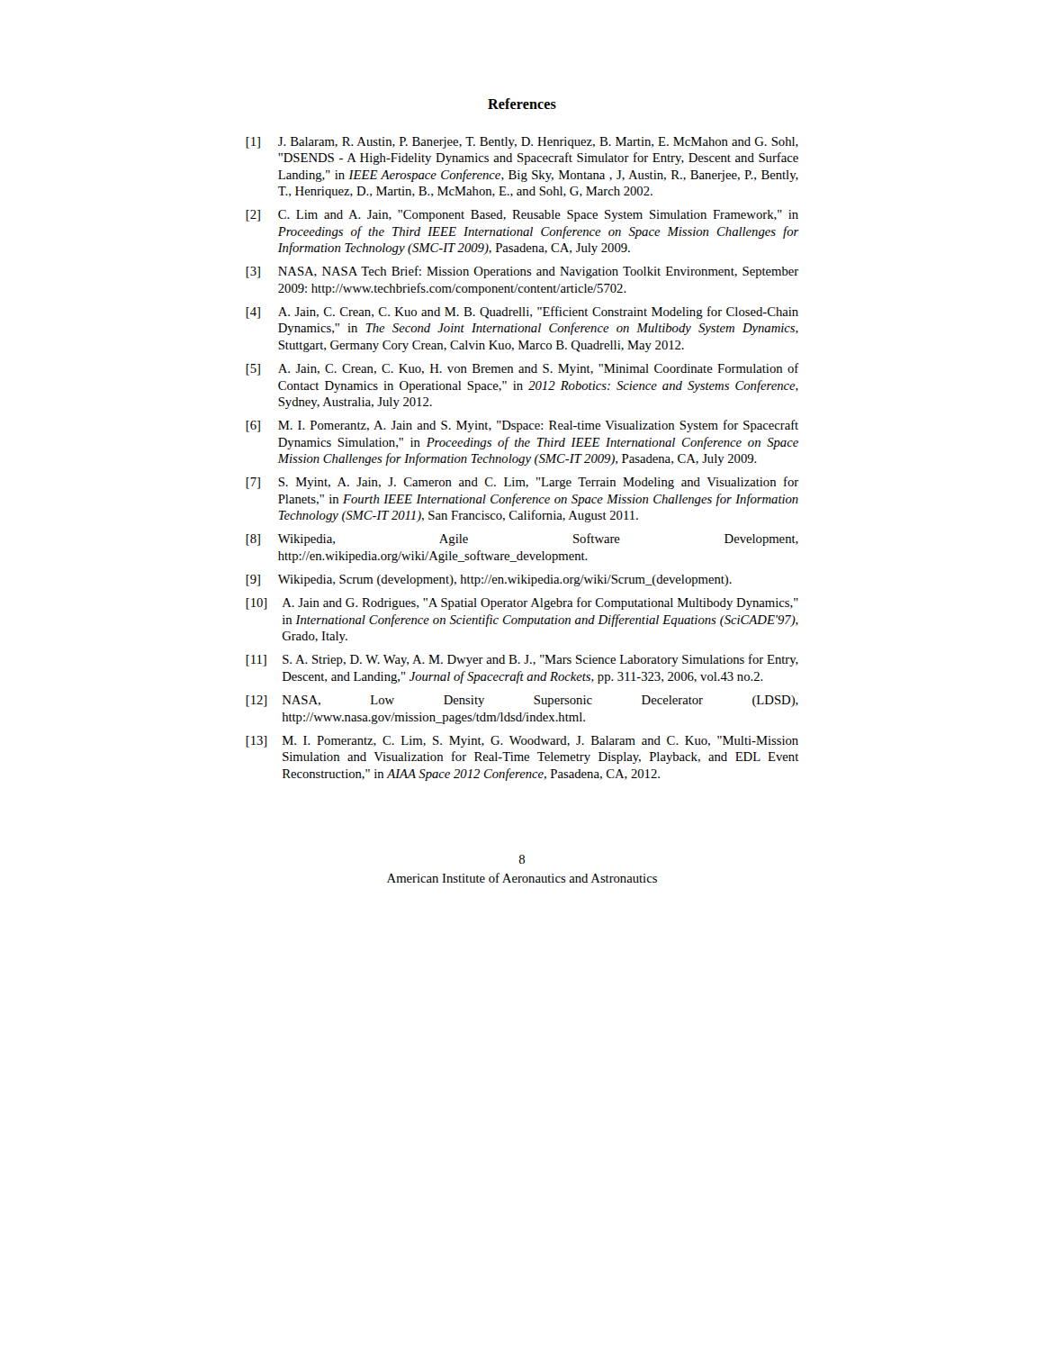References
[1] J. Balaram, R. Austin, P. Banerjee, T. Bently, D. Henriquez, B. Martin, E. McMahon and G. Sohl, "DSENDS - A High-Fidelity Dynamics and Spacecraft Simulator for Entry, Descent and Surface Landing," in IEEE Aerospace Conference, Big Sky, Montana , J, Austin, R., Banerjee, P., Bently, T., Henriquez, D., Martin, B., McMahon, E., and Sohl, G, March 2002.
[2] C. Lim and A. Jain, "Component Based, Reusable Space System Simulation Framework," in Proceedings of the Third IEEE International Conference on Space Mission Challenges for Information Technology (SMC-IT 2009), Pasadena, CA, July 2009.
[3] NASA, NASA Tech Brief: Mission Operations and Navigation Toolkit Environment, September 2009: http://www.techbriefs.com/component/content/article/5702.
[4] A. Jain, C. Crean, C. Kuo and M. B. Quadrelli, "Efficient Constraint Modeling for Closed-Chain Dynamics," in The Second Joint International Conference on Multibody System Dynamics, Stuttgart, Germany Cory Crean, Calvin Kuo, Marco B. Quadrelli, May 2012.
[5] A. Jain, C. Crean, C. Kuo, H. von Bremen and S. Myint, "Minimal Coordinate Formulation of Contact Dynamics in Operational Space," in 2012 Robotics: Science and Systems Conference, Sydney, Australia, July 2012.
[6] M. I. Pomerantz, A. Jain and S. Myint, "Dspace: Real-time Visualization System for Spacecraft Dynamics Simulation," in Proceedings of the Third IEEE International Conference on Space Mission Challenges for Information Technology (SMC-IT 2009), Pasadena, CA, July 2009.
[7] S. Myint, A. Jain, J. Cameron and C. Lim, "Large Terrain Modeling and Visualization for Planets," in Fourth IEEE International Conference on Space Mission Challenges for Information Technology (SMC-IT 2011), San Francisco, California, August 2011.
[8] Wikipedia, Agile Software Development, http://en.wikipedia.org/wiki/Agile_software_development.
[9] Wikipedia, Scrum (development), http://en.wikipedia.org/wiki/Scrum_(development).
[10] A. Jain and G. Rodrigues, "A Spatial Operator Algebra for Computational Multibody Dynamics," in International Conference on Scientific Computation and Differential Equations (SciCADE'97), Grado, Italy.
[11] S. A. Striep, D. W. Way, A. M. Dwyer and B. J., "Mars Science Laboratory Simulations for Entry, Descent, and Landing," Journal of Spacecraft and Rockets, pp. 311-323, 2006, vol.43 no.2.
[12] NASA, Low Density Supersonic Decelerator (LDSD), http://www.nasa.gov/mission_pages/tdm/ldsd/index.html.
[13] M. I. Pomerantz, C. Lim, S. Myint, G. Woodward, J. Balaram and C. Kuo, "Multi-Mission Simulation and Visualization for Real-Time Telemetry Display, Playback, and EDL Event Reconstruction," in AIAA Space 2012 Conference, Pasadena, CA, 2012.
8 American Institute of Aeronautics and Astronautics